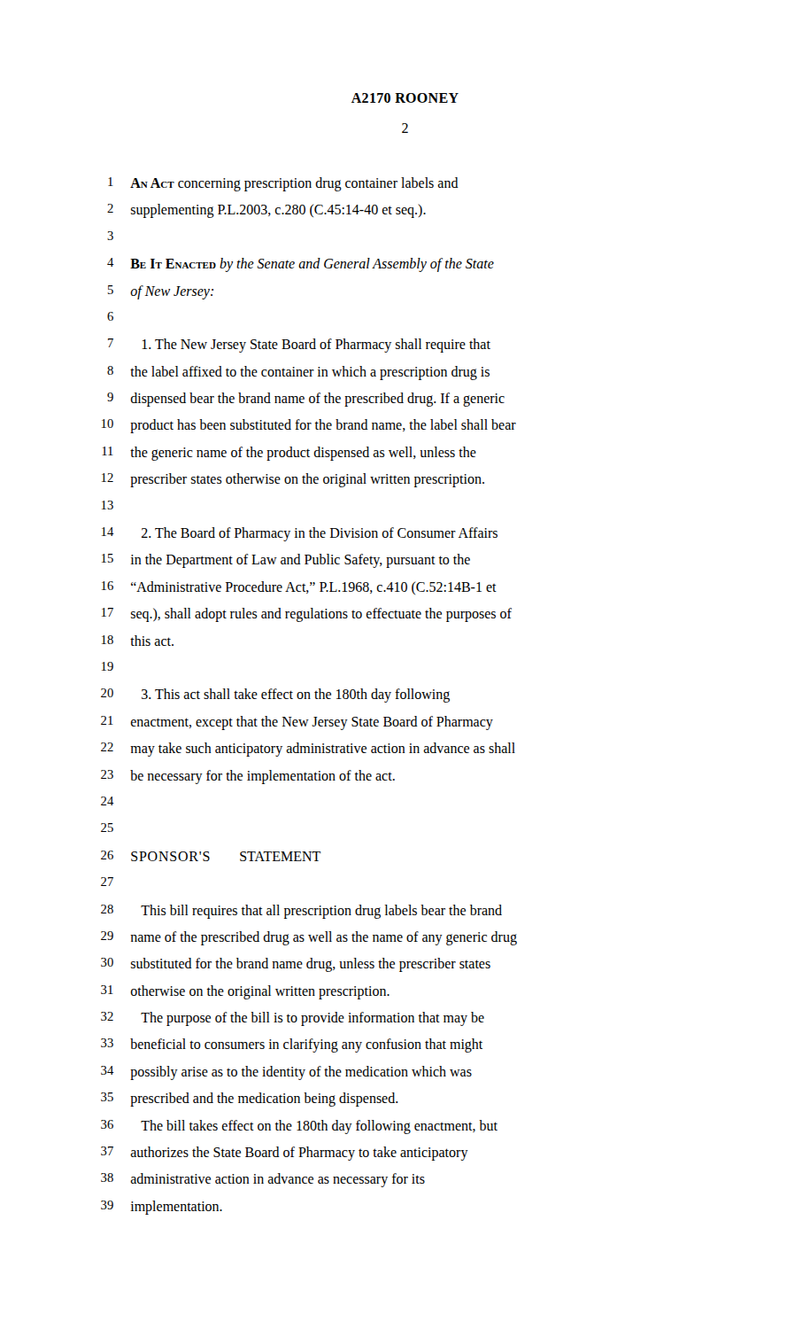A2170 ROONEY
2
An Act concerning prescription drug container labels and
supplementing P.L.2003, c.280 (C.45:14-40 et seq.).
Be It Enacted by the Senate and General Assembly of the State
of New Jersey:
1. The New Jersey State Board of Pharmacy shall require that
the label affixed to the container in which a prescription drug is
dispensed bear the brand name of the prescribed drug. If a generic
product has been substituted for the brand name, the label shall bear
the generic name of the product dispensed as well, unless the
prescriber states otherwise on the original written prescription.
2. The Board of Pharmacy in the Division of Consumer Affairs
in the Department of Law and Public Safety, pursuant to the
“Administrative Procedure Act,” P.L.1968, c.410 (C.52:14B-1 et
seq.), shall adopt rules and regulations to effectuate the purposes of
this act.
3. This act shall take effect on the 180th day following
enactment, except that the New Jersey State Board of Pharmacy
may take such anticipatory administrative action in advance as shall
be necessary for the implementation of the act.
SPONSOR'S STATEMENT
This bill requires that all prescription drug labels bear the brand
name of the prescribed drug as well as the name of any generic drug
substituted for the brand name drug, unless the prescriber states
otherwise on the original written prescription.
The purpose of the bill is to provide information that may be
beneficial to consumers in clarifying any confusion that might
possibly arise as to the identity of the medication which was
prescribed and the medication being dispensed.
The bill takes effect on the 180th day following enactment, but
authorizes the State Board of Pharmacy to take anticipatory
administrative action in advance as necessary for its
implementation.